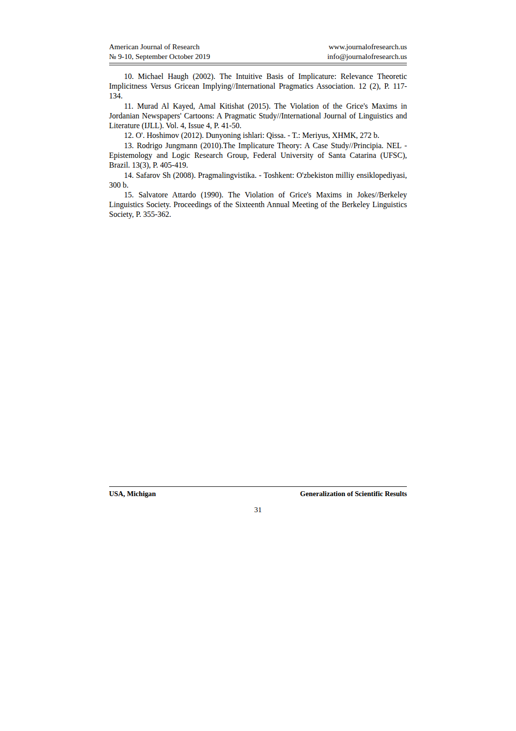American Journal of Research
№ 9-10, September October 2019
www.journalofresearch.us
info@journalofresearch.us
10. Michael Haugh (2002). The Intuitive Basis of Implicature: Relevance Theoretic Implicitness Versus Gricean Implying//International Pragmatics Association. 12 (2), P. 117-134.
11. Murad Al Kayed, Amal Kitishat (2015). The Violation of the Grice's Maxims in Jordanian Newspapers' Cartoons: A Pragmatic Study//International Journal of Linguistics and Literature (IJLL). Vol. 4, Issue 4, P. 41-50.
12. O'. Hoshimov (2012). Dunyoning ishlari: Qissa. - T.: Meriyus, XHMK, 272 b.
13. Rodrigo Jungmann (2010).The Implicature Theory: A Case Study//Principia. NEL - Epistemology and Logic Research Group, Federal University of Santa Catarina (UFSC), Brazil. 13(3), P. 405-419.
14. Safarov Sh (2008). Pragmalingvistika. - Toshkent: O'zbekiston milliy ensiklopediyasi, 300 b.
15. Salvatore Attardo (1990). The Violation of Grice's Maxims in Jokes//Berkeley Linguistics Society. Proceedings of the Sixteenth Annual Meeting of the Berkeley Linguistics Society, P. 355-362.
USA, Michigan
Generalization of Scientific Results
31